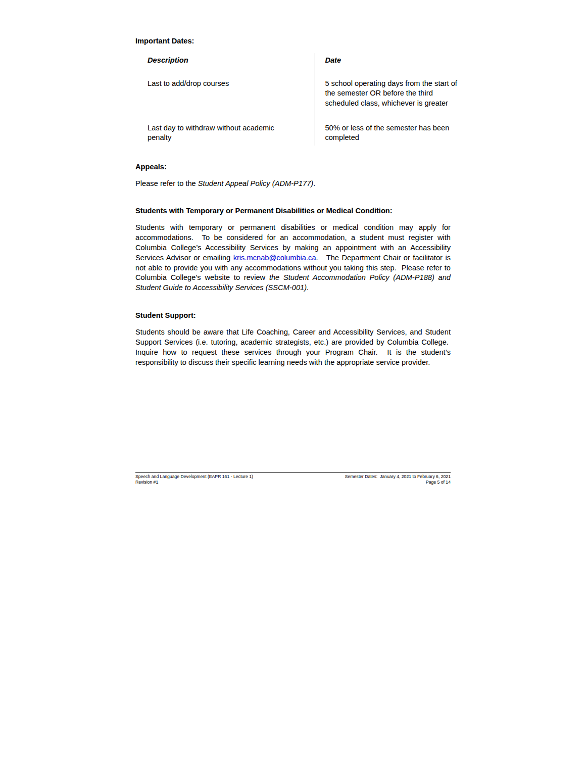Important Dates:
| Description | Date |
| Last to add/drop courses | 5 school operating days from the start of the semester OR before the third scheduled class, whichever is greater |
| Last day to withdraw without academic penalty | 50% or less of the semester has been completed |
Appeals:
Please refer to the Student Appeal Policy (ADM-P177).
Students with Temporary or Permanent Disabilities or Medical Condition:
Students with temporary or permanent disabilities or medical condition may apply for accommodations. To be considered for an accommodation, a student must register with Columbia College’s Accessibility Services by making an appointment with an Accessibility Services Advisor or emailing kris.mcnab@columbia.ca. The Department Chair or facilitator is not able to provide you with any accommodations without you taking this step. Please refer to Columbia College’s website to review the Student Accommodation Policy (ADM-P188) and Student Guide to Accessibility Services (SSCM-001).
Student Support:
Students should be aware that Life Coaching, Career and Accessibility Services, and Student Support Services (i.e. tutoring, academic strategists, etc.) are provided by Columbia College. Inquire how to request these services through your Program Chair. It is the student’s responsibility to discuss their specific learning needs with the appropriate service provider.
Speech and Language Development (EAPR 161 - Lecture 1)
Revision #1
Semester Dates: January 4, 2021 to February 6, 2021
Page 5 of 14